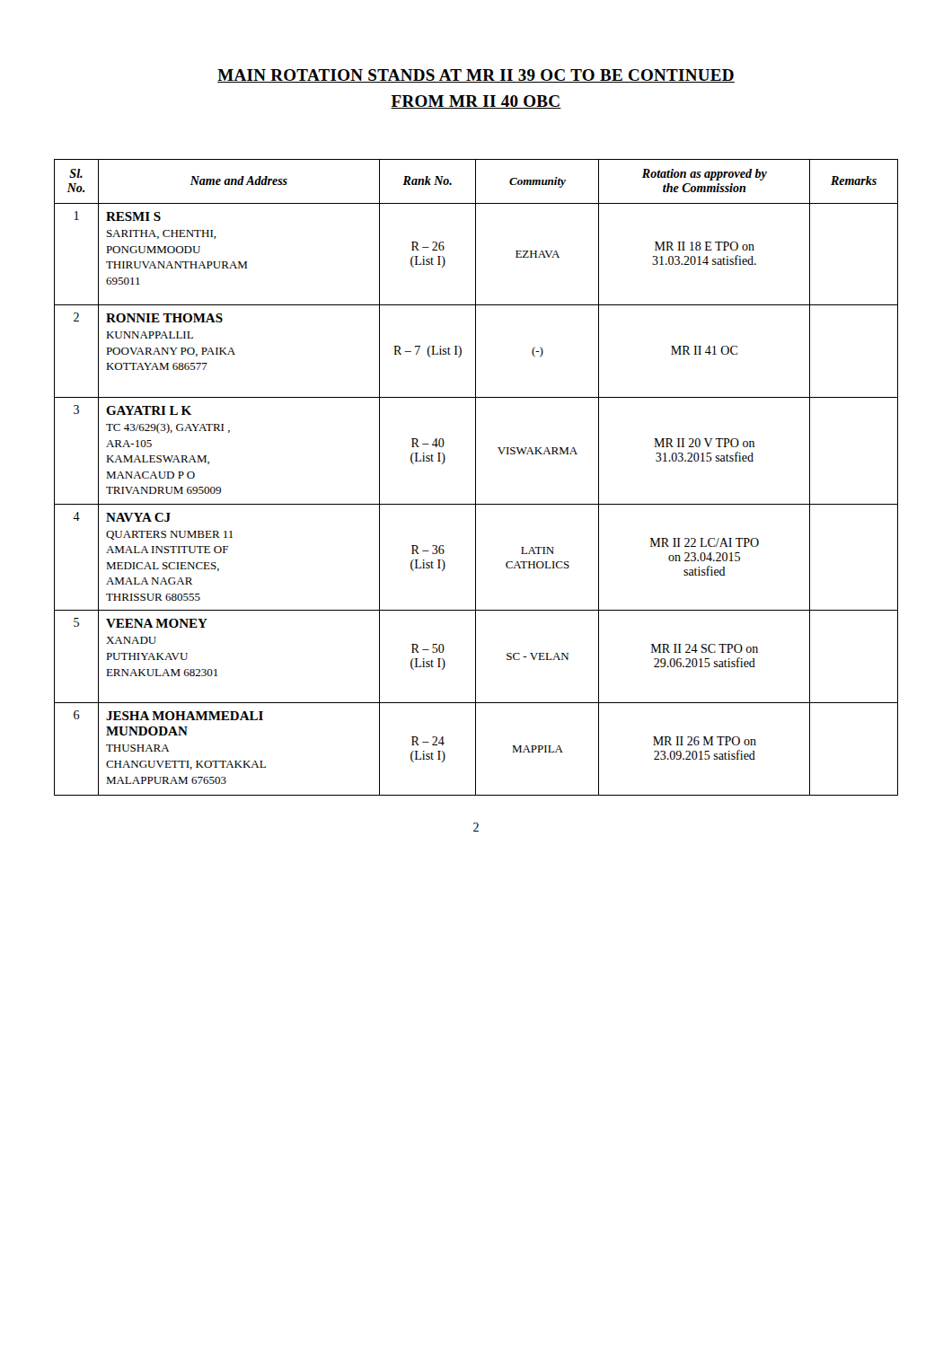MAIN ROTATION STANDS AT MR II 39 OC TO BE CONTINUED
FROM MR II 40 OBC
| Sl. No. | Name and Address | Rank No. | Community | Rotation as approved by the Commission | Remarks |
| --- | --- | --- | --- | --- | --- |
| 1 | RESMI S SARITHA, CHENTHI, PONGUMMOODU THIRUVANANTHAPURAM 695011 | R – 26 (List I) | EZHAVA | MR II 18 E TPO on 31.03.2014 satisfied. | |
| 2 | RONNIE THOMAS KUNNAPPALLIL POOVARANY PO, PAIKA KOTTAYAM 686577 | R – 7 (List I) | (-) | MR II 41 OC | |
| 3 | GAYATRI L K TC 43/629(3), GAYATRI , ARA-105 KAMALESWARAM, MANACAUD P O TRIVANDRUM 695009 | R – 40 (List I) | VISWAKARMA | MR II 20 V TPO on 31.03.2015 satsfied | |
| 4 | NAVYA CJ QUARTERS NUMBER 11 AMALA INSTITUTE OF MEDICAL SCIENCES, AMALA NAGAR THRISSUR 680555 | R – 36 (List I) | LATIN CATHOLICS | MR II 22 LC/AI TPO on 23.04.2015 satisfied | |
| 5 | VEENA MONEY XANADU PUTHIYAKAVU ERNAKULAM 682301 | R – 50 (List I) | SC - VELAN | MR II 24 SC TPO on 29.06.2015 satisfied | |
| 6 | JESHA MOHAMMEDALI MUNDODAN THUSHARA CHANGUVETTI, KOTTAKKAL MALAPPURAM 676503 | R – 24 (List I) | MAPPILA | MR II 26 M TPO on 23.09.2015 satisfied | |
2